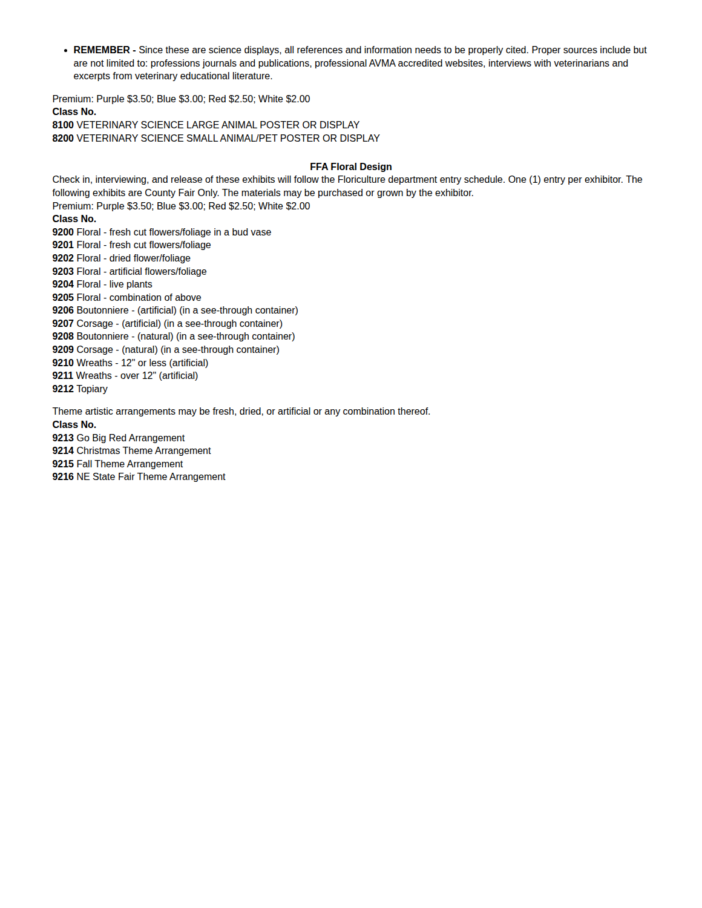REMEMBER - Since these are science displays, all references and information needs to be properly cited. Proper sources include but are not limited to: professions journals and publications, professional AVMA accredited websites, interviews with veterinarians and excerpts from veterinary educational literature.
Premium: Purple $3.50; Blue $3.00; Red $2.50; White $2.00
Class No.
8100 VETERINARY SCIENCE LARGE ANIMAL POSTER OR DISPLAY
8200 VETERINARY SCIENCE SMALL ANIMAL/PET POSTER OR DISPLAY
FFA Floral Design
Check in, interviewing, and release of these exhibits will follow the Floriculture department entry schedule. One (1) entry per exhibitor. The following exhibits are County Fair Only. The materials may be purchased or grown by the exhibitor.
Premium: Purple $3.50; Blue $3.00; Red $2.50; White $2.00
Class No.
9200 Floral - fresh cut flowers/foliage in a bud vase
9201 Floral - fresh cut flowers/foliage
9202 Floral - dried flower/foliage
9203 Floral - artificial flowers/foliage
9204 Floral - live plants
9205 Floral - combination of above
9206 Boutonniere - (artificial) (in a see-through container)
9207 Corsage - (artificial) (in a see-through container)
9208 Boutonniere - (natural) (in a see-through container)
9209 Corsage - (natural) (in a see-through container)
9210 Wreaths - 12" or less (artificial)
9211 Wreaths - over 12" (artificial)
9212 Topiary
Theme artistic arrangements may be fresh, dried, or artificial or any combination thereof.
Class No.
9213 Go Big Red Arrangement
9214 Christmas Theme Arrangement
9215 Fall Theme Arrangement
9216 NE State Fair Theme Arrangement